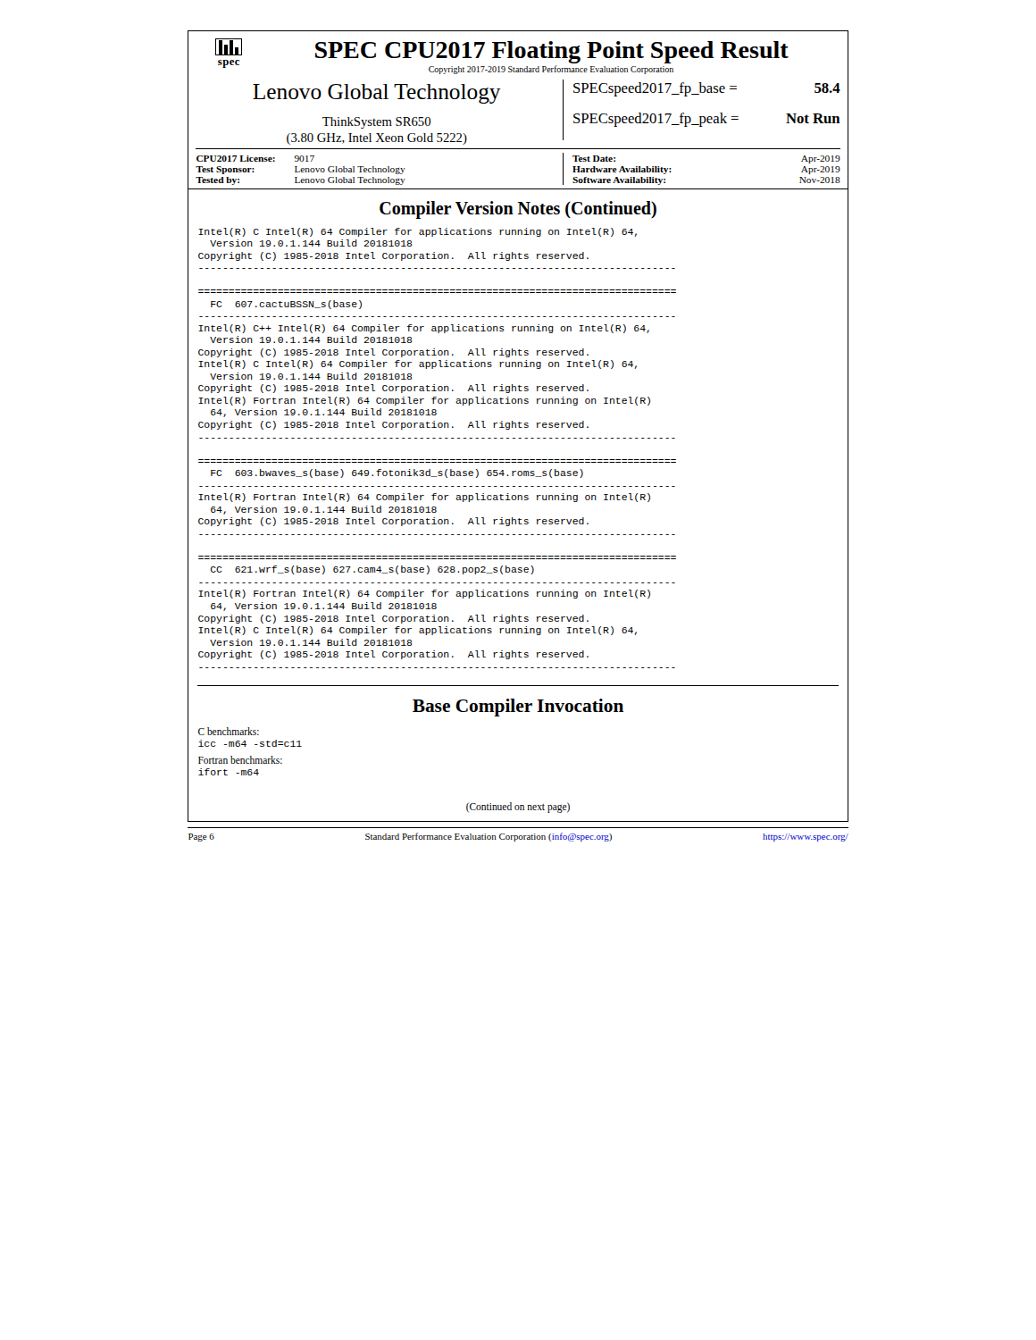spec
SPEC CPU2017 Floating Point Speed Result
Copyright 2017-2019 Standard Performance Evaluation Corporation
Lenovo Global Technology
ThinkSystem SR650
(3.80 GHz, Intel Xeon Gold 5222)
SPECspeed2017_fp_base =58.4
SPECspeed2017_fp_peak =Not Run
CPU2017 License: 9017
Test Sponsor: Lenovo Global Technology
Tested by: Lenovo Global Technology
Test Date: Apr-2019
Hardware Availability: Apr-2019
Software Availability: Nov-2018
Compiler Version Notes (Continued)
Intel(R) C Intel(R) 64 Compiler for applications running on Intel(R) 64,
  Version 19.0.1.144 Build 20181018
Copyright (C) 1985-2018 Intel Corporation.  All rights reserved.
------------------------------------------------------------------------------

==============================================================================
  FC  607.cactuBSSN_s(base)
------------------------------------------------------------------------------
Intel(R) C++ Intel(R) 64 Compiler for applications running on Intel(R) 64,
  Version 19.0.1.144 Build 20181018
Copyright (C) 1985-2018 Intel Corporation.  All rights reserved.
Intel(R) C Intel(R) 64 Compiler for applications running on Intel(R) 64,
  Version 19.0.1.144 Build 20181018
Copyright (C) 1985-2018 Intel Corporation.  All rights reserved.
Intel(R) Fortran Intel(R) 64 Compiler for applications running on Intel(R)
  64, Version 19.0.1.144 Build 20181018
Copyright (C) 1985-2018 Intel Corporation.  All rights reserved.
------------------------------------------------------------------------------

==============================================================================
  FC  603.bwaves_s(base) 649.fotonik3d_s(base) 654.roms_s(base)
------------------------------------------------------------------------------
Intel(R) Fortran Intel(R) 64 Compiler for applications running on Intel(R)
  64, Version 19.0.1.144 Build 20181018
Copyright (C) 1985-2018 Intel Corporation.  All rights reserved.
------------------------------------------------------------------------------

==============================================================================
  CC  621.wrf_s(base) 627.cam4_s(base) 628.pop2_s(base)
------------------------------------------------------------------------------
Intel(R) Fortran Intel(R) 64 Compiler for applications running on Intel(R)
  64, Version 19.0.1.144 Build 20181018
Copyright (C) 1985-2018 Intel Corporation.  All rights reserved.
Intel(R) C Intel(R) 64 Compiler for applications running on Intel(R) 64,
  Version 19.0.1.144 Build 20181018
Copyright (C) 1985-2018 Intel Corporation.  All rights reserved.
------------------------------------------------------------------------------
Base Compiler Invocation
C benchmarks:
icc -m64 -std=c11
Fortran benchmarks:
ifort -m64
(Continued on next page)
Page 6
Standard Performance Evaluation Corporation (info@spec.org)
https://www.spec.org/